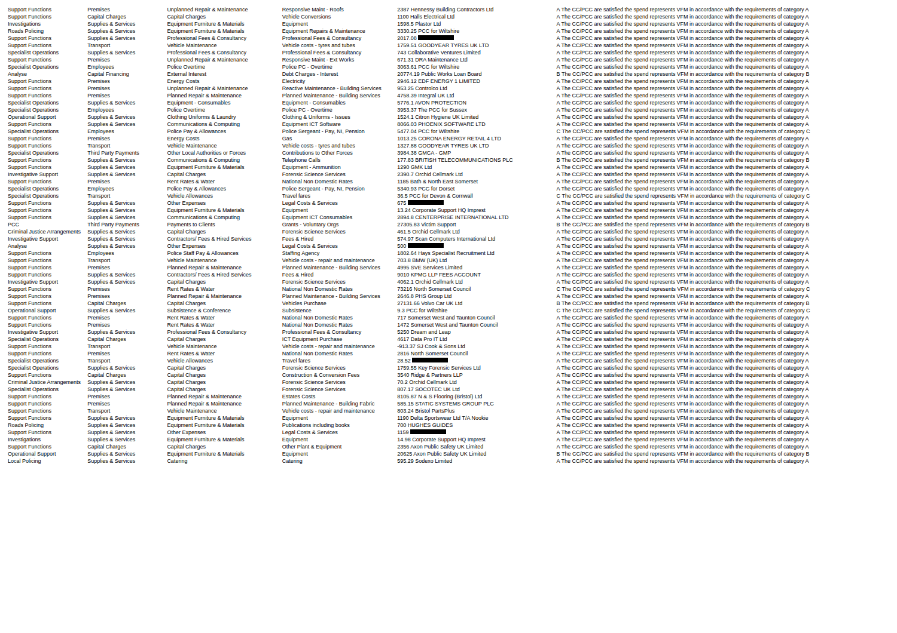| Support Functions | Premises | Unplanned Repair & Maintenance | Responsive Maint - Roofs | 2387 Hennessy Building Contractors Ltd | A The CC/PCC are satisfied the spend represents VFM in accordance with the requirements of category A |
| Support Functions | Capital Charges | Capital Charges | Vehicle Conversions | 1100 Halls Electrical Ltd | A The CC/PCC are satisfied the spend represents VFM in accordance with the requirements of category A |
| Investigations | Supplies & Services | Equipment Furniture & Materials | Equipment | 1598.5 Plastor Ltd | A The CC/PCC are satisfied the spend represents VFM in accordance with the requirements of category A |
| Roads Policing | Supplies & Services | Equipment Furniture & Materials | Equipment Repairs & Maintenance | 3330.25 PCC for Wiltshire | A The CC/PCC are satisfied the spend represents VFM in accordance with the requirements of category A |
| Support Functions | Supplies & Services | Professional Fees & Consultancy | Professional Fees & Consultancy | 2017.08 | A The CC/PCC are satisfied the spend represents VFM in accordance with the requirements of category A |
| Support Functions | Transport | Vehicle Maintenance | Vehicle costs - tyres and tubes | 1759.51 GOODYEAR TYRES UK LTD | A The CC/PCC are satisfied the spend represents VFM in accordance with the requirements of category A |
| Specialist Operations | Supplies & Services | Professional Fees & Consultancy | Professional Fees & Consultancy | 743 Collaborative Ventures Limited | A The CC/PCC are satisfied the spend represents VFM in accordance with the requirements of category A |
| Support Functions | Premises | Unplanned Repair & Maintenance | Responsive Maint - Ext Works | 671.31 DRA Maintenance Ltd | A The CC/PCC are satisfied the spend represents VFM in accordance with the requirements of category A |
| Specialist Operations | Employees | Police Overtime | Police PC - Overtime | 3063.61 PCC for Wiltshire | A The CC/PCC are satisfied the spend represents VFM in accordance with the requirements of category A |
| Analyse | Capital Financing | External Interest | Debt Charges - Interest | 20774.19 Public Works Loan Board | B The CC/PCC are satisfied the spend represents VFM in accordance with the requirements of category B |
| Support Functions | Premises | Energy Costs | Electricity | 2946.12 EDF ENERGY 1 LIMITED | A The CC/PCC are satisfied the spend represents VFM in accordance with the requirements of category A |
| Support Functions | Premises | Unplanned Repair & Maintenance | Reactive Maintenance - Building Services | 953.25 Controlco Ltd | A The CC/PCC are satisfied the spend represents VFM in accordance with the requirements of category A |
| Support Functions | Premises | Planned Repair & Maintenance | Planned Maintenance - Building Services | 4758.39 Integral UK Ltd | A The CC/PCC are satisfied the spend represents VFM in accordance with the requirements of category A |
| Specialist Operations | Supplies & Services | Equipment - Consumables | Equipment - Consumables | 5776.1 AVON PROTECTION | A The CC/PCC are satisfied the spend represents VFM in accordance with the requirements of category A |
| Specialist Operations | Employees | Police Overtime | Police PC - Overtime | 3953.37 The PCC for Sussex | A The CC/PCC are satisfied the spend represents VFM in accordance with the requirements of category A |
| Operational Support | Supplies & Services | Clothing Uniforms & Laundry | Clothing & Uniforms - Issues | 1524.1 Citron Hygiene UK Limited | A The CC/PCC are satisfied the spend represents VFM in accordance with the requirements of category A |
| Support Functions | Supplies & Services | Communications & Computing | Equipment ICT Software | 8066.03 PHOENIX SOFTWARE LTD | A The CC/PCC are satisfied the spend represents VFM in accordance with the requirements of category A |
| Specialist Operations | Employees | Police Pay & Allowances | Police Sergeant - Pay, NI, Pension | 5477.04 PCC for Wiltshire | C The CC/PCC are satisfied the spend represents VFM in accordance with the requirements of category C |
| Support Functions | Premises | Energy Costs | Gas | 1013.25 CORONA ENERGY RETAIL 4 LTD | A The CC/PCC are satisfied the spend represents VFM in accordance with the requirements of category A |
| Support Functions | Transport | Vehicle Maintenance | Vehicle costs - tyres and tubes | 1327.88 GOODYEAR TYRES UK LTD | A The CC/PCC are satisfied the spend represents VFM in accordance with the requirements of category A |
| Specialist Operations | Third Party Payments | Other Local Authorities or Forces | Contributions to Other Forces | 3984.38 GMCA - GMP | A The CC/PCC are satisfied the spend represents VFM in accordance with the requirements of category A |
| Support Functions | Supplies & Services | Communications & Computing | Telephone Calls | 177.83 BRITISH TELECOMMUNICATIONS PLC | B The CC/PCC are satisfied the spend represents VFM in accordance with the requirements of category B |
| Support Functions | Supplies & Services | Equipment Furniture & Materials | Equipment - Ammunition | 1290 GMK Ltd | A The CC/PCC are satisfied the spend represents VFM in accordance with the requirements of category A |
| Investigative Support | Supplies & Services | Capital Charges | Forensic Science Services | 2390.7 Orchid Cellmark Ltd | A The CC/PCC are satisfied the spend represents VFM in accordance with the requirements of category A |
| Support Functions | Premises | Rent Rates & Water | National Non Domestic Rates | 1185 Bath & North East Somerset | A The CC/PCC are satisfied the spend represents VFM in accordance with the requirements of category A |
| Specialist Operations | Employees | Police Pay & Allowances | Police Sergeant - Pay, NI, Pension | 5340.93 PCC for Dorset | A The CC/PCC are satisfied the spend represents VFM in accordance with the requirements of category A |
| Specialist Operations | Transport | Vehicle Allowances | Travel fares | 36.5 PCC for Devon & Cornwall | C The CC/PCC are satisfied the spend represents VFM in accordance with the requirements of category C |
| Support Functions | Supplies & Services | Other Expenses | Legal Costs & Services | 675 | A The CC/PCC are satisfied the spend represents VFM in accordance with the requirements of category A |
| Support Functions | Supplies & Services | Equipment Furniture & Materials | Equipment | 13.24 Corporate Support HQ Imprest | A The CC/PCC are satisfied the spend represents VFM in accordance with the requirements of category A |
| Support Functions | Supplies & Services | Communications & Computing | Equipment ICT Consumables | 2894.8 CENTERPRISE INTERNATIONAL LTD | A The CC/PCC are satisfied the spend represents VFM in accordance with the requirements of category A |
| PCC | Third Party Payments | Payments to Clients | Grants - Voluntary Orgs | 27305.83 Victim Support | B The CC/PCC are satisfied the spend represents VFM in accordance with the requirements of category B |
| Criminal Justice Arrangements | Supplies & Services | Capital Charges | Forensic Science Services | 461.5 Orchid Cellmark Ltd | A The CC/PCC are satisfied the spend represents VFM in accordance with the requirements of category A |
| Investigative Support | Supplies & Services | Contractors/ Fees & Hired Services | Fees & Hired | 574.97 Scan Computers International Ltd | A The CC/PCC are satisfied the spend represents VFM in accordance with the requirements of category A |
| Analyse | Supplies & Services | Other Expenses | Legal Costs & Services | 500 | A The CC/PCC are satisfied the spend represents VFM in accordance with the requirements of category A |
| Support Functions | Employees | Police Staff Pay & Allowances | Staffing Agency | 1802.64 Hays Specialist Recruitment Ltd | A The CC/PCC are satisfied the spend represents VFM in accordance with the requirements of category A |
| Support Functions | Transport | Vehicle Maintenance | Vehicle costs - repair and maintenance | 703.8 BMW (UK) Ltd | A The CC/PCC are satisfied the spend represents VFM in accordance with the requirements of category A |
| Support Functions | Premises | Planned Repair & Maintenance | Planned Maintenance - Building Services | 4995 SVE Services Limited | A The CC/PCC are satisfied the spend represents VFM in accordance with the requirements of category A |
| Support Functions | Supplies & Services | Contractors/ Fees & Hired Services | Fees & Hired | 9010 KPMG LLP FEES ACCOUNT | A The CC/PCC are satisfied the spend represents VFM in accordance with the requirements of category A |
| Investigative Support | Supplies & Services | Capital Charges | Forensic Science Services | 4062.1 Orchid Cellmark Ltd | A The CC/PCC are satisfied the spend represents VFM in accordance with the requirements of category A |
| Support Functions | Premises | Rent Rates & Water | National Non Domestic Rates | 73216 North Somerset Council | C The CC/PCC are satisfied the spend represents VFM in accordance with the requirements of category C |
| Support Functions | Premises | Planned Repair & Maintenance | Planned Maintenance - Building Services | 2646.8 PHS Group Ltd | A The CC/PCC are satisfied the spend represents VFM in accordance with the requirements of category A |
| Support Functions | Capital Charges | Capital Charges | Vehicles Purchase | 27131.66 Volvo Car UK Ltd | B The CC/PCC are satisfied the spend represents VFM in accordance with the requirements of category B |
| Operational Support | Supplies & Services | Subsistence & Conference | Subsistence | 9.3 PCC for Wiltshire | C The CC/PCC are satisfied the spend represents VFM in accordance with the requirements of category C |
| Support Functions | Premises | Rent Rates & Water | National Non Domestic Rates | 717 Somerset West and Taunton Council | A The CC/PCC are satisfied the spend represents VFM in accordance with the requirements of category A |
| Support Functions | Premises | Rent Rates & Water | National Non Domestic Rates | 1472 Somerset West and Taunton Council | A The CC/PCC are satisfied the spend represents VFM in accordance with the requirements of category A |
| Investigative Support | Supplies & Services | Professional Fees & Consultancy | Professional Fees & Consultancy | 5250 Dream and Leap | A The CC/PCC are satisfied the spend represents VFM in accordance with the requirements of category A |
| Specialist Operations | Capital Charges | Capital Charges | ICT Equipment Purchase | 4617 Data Pro IT Ltd | A The CC/PCC are satisfied the spend represents VFM in accordance with the requirements of category A |
| Support Functions | Transport | Vehicle Maintenance | Vehicle costs - repair and maintenance | -913.37 SJ Cook & Sons Ltd | A The CC/PCC are satisfied the spend represents VFM in accordance with the requirements of category A |
| Support Functions | Premises | Rent Rates & Water | National Non Domestic Rates | 2816 North Somerset Council | A The CC/PCC are satisfied the spend represents VFM in accordance with the requirements of category A |
| Specialist Operations | Transport | Vehicle Allowances | Travel fares | 28.52 | A The CC/PCC are satisfied the spend represents VFM in accordance with the requirements of category A |
| Specialist Operations | Supplies & Services | Capital Charges | Forensic Science Services | 1759.55 Key Forensic Services Ltd | A The CC/PCC are satisfied the spend represents VFM in accordance with the requirements of category A |
| Support Functions | Capital Charges | Capital Charges | Construction & Conversion Fees | 3540 Ridge & Partners LLP | A The CC/PCC are satisfied the spend represents VFM in accordance with the requirements of category A |
| Criminal Justice Arrangements | Supplies & Services | Capital Charges | Forensic Science Services | 70.2 Orchid Cellmark Ltd | A The CC/PCC are satisfied the spend represents VFM in accordance with the requirements of category A |
| Specialist Operations | Supplies & Services | Capital Charges | Forensic Science Services | 807.17 SOCOTEC UK Ltd | A The CC/PCC are satisfied the spend represents VFM in accordance with the requirements of category A |
| Support Functions | Premises | Planned Repair & Maintenance | Estates Costs | 8105.87 N & S Flooring (Bristol) Ltd | A The CC/PCC are satisfied the spend represents VFM in accordance with the requirements of category A |
| Support Functions | Premises | Planned Repair & Maintenance | Planned Maintenance - Building Fabric | 585.15 STATIC SYSTEMS GROUP PLC | A The CC/PCC are satisfied the spend represents VFM in accordance with the requirements of category A |
| Support Functions | Transport | Vehicle Maintenance | Vehicle costs - repair and maintenance | 803.24 Bristol PartsPlus | A The CC/PCC are satisfied the spend represents VFM in accordance with the requirements of category A |
| Support Functions | Supplies & Services | Equipment Furniture & Materials | Equipment | 1190 Delta Sportswear Ltd T/A Nookie | A The CC/PCC are satisfied the spend represents VFM in accordance with the requirements of category A |
| Roads Policing | Supplies & Services | Equipment Furniture & Materials | Publications including books | 700 HUGHES GUIDES | A The CC/PCC are satisfied the spend represents VFM in accordance with the requirements of category A |
| Support Functions | Supplies & Services | Other Expenses | Legal Costs & Services | 1159 | A The CC/PCC are satisfied the spend represents VFM in accordance with the requirements of category A |
| Investigations | Supplies & Services | Equipment Furniture & Materials | Equipment | 14.98 Corporate Support HQ Imprest | A The CC/PCC are satisfied the spend represents VFM in accordance with the requirements of category A |
| Support Functions | Capital Charges | Capital Charges | Other Plant & Equipment | 2356 Axon Public Safety UK Limited | A The CC/PCC are satisfied the spend represents VFM in accordance with the requirements of category A |
| Operational Support | Supplies & Services | Equipment Furniture & Materials | Equipment | 20625 Axon Public Safety UK Limited | B The CC/PCC are satisfied the spend represents VFM in accordance with the requirements of category B |
| Local Policing | Supplies & Services | Catering | Catering | 595.29 Sodexo Limited | A The CC/PCC are satisfied the spend represents VFM in accordance with the requirements of category A |